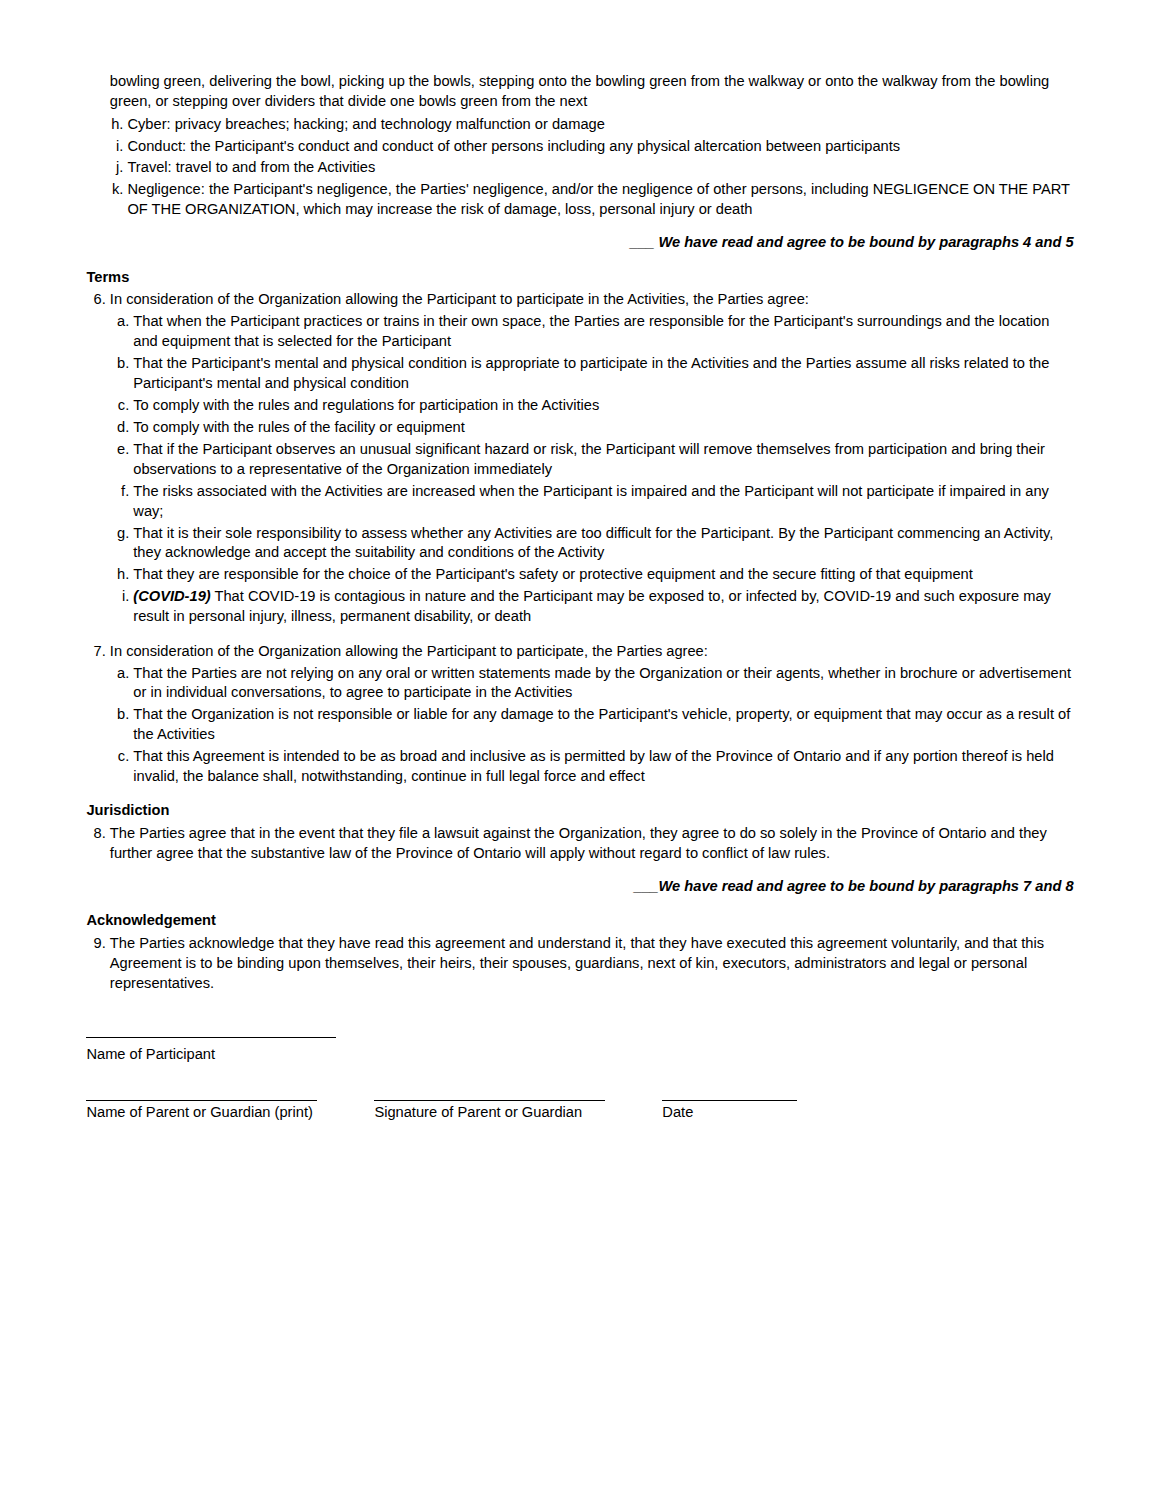bowling green, delivering the bowl, picking up the bowls, stepping onto the bowling green from the walkway or onto the walkway from the bowling green, or stepping over dividers that divide one bowls green from the next
Cyber: privacy breaches; hacking; and technology malfunction or damage
Conduct: the Participant's conduct and conduct of other persons including any physical altercation between participants
Travel: travel to and from the Activities
Negligence: the Participant's negligence, the Parties' negligence, and/or the negligence of other persons, including NEGLIGENCE ON THE PART OF THE ORGANIZATION, which may increase the risk of damage, loss, personal injury or death
___ We have read and agree to be bound by paragraphs 4 and 5
Terms
In consideration of the Organization allowing the Participant to participate in the Activities, the Parties agree:
That when the Participant practices or trains in their own space, the Parties are responsible for the Participant's surroundings and the location and equipment that is selected for the Participant
That the Participant's mental and physical condition is appropriate to participate in the Activities and the Parties assume all risks related to the Participant's mental and physical condition
To comply with the rules and regulations for participation in the Activities
To comply with the rules of the facility or equipment
That if the Participant observes an unusual significant hazard or risk, the Participant will remove themselves from participation and bring their observations to a representative of the Organization immediately
The risks associated with the Activities are increased when the Participant is impaired and the Participant will not participate if impaired in any way;
That it is their sole responsibility to assess whether any Activities are too difficult for the Participant. By the Participant commencing an Activity, they acknowledge and accept the suitability and conditions of the Activity
That they are responsible for the choice of the Participant's safety or protective equipment and the secure fitting of that equipment
(COVID-19) That COVID-19 is contagious in nature and the Participant may be exposed to, or infected by, COVID-19 and such exposure may result in personal injury, illness, permanent disability, or death
In consideration of the Organization allowing the Participant to participate, the Parties agree:
That the Parties are not relying on any oral or written statements made by the Organization or their agents, whether in brochure or advertisement or in individual conversations, to agree to participate in the Activities
That the Organization is not responsible or liable for any damage to the Participant's vehicle, property, or equipment that may occur as a result of the Activities
That this Agreement is intended to be as broad and inclusive as is permitted by law of the Province of Ontario and if any portion thereof is held invalid, the balance shall, notwithstanding, continue in full legal force and effect
Jurisdiction
The Parties agree that in the event that they file a lawsuit against the Organization, they agree to do so solely in the Province of Ontario and they further agree that the substantive law of the Province of Ontario will apply without regard to conflict of law rules.
___We have read and agree to be bound by paragraphs 7 and 8
Acknowledgement
The Parties acknowledge that they have read this agreement and understand it, that they have executed this agreement voluntarily, and that this Agreement is to be binding upon themselves, their heirs, their spouses, guardians, next of kin, executors, administrators and legal or personal representatives.
Name of Participant
Name of Parent or Guardian (print)
Signature of Parent or Guardian
Date